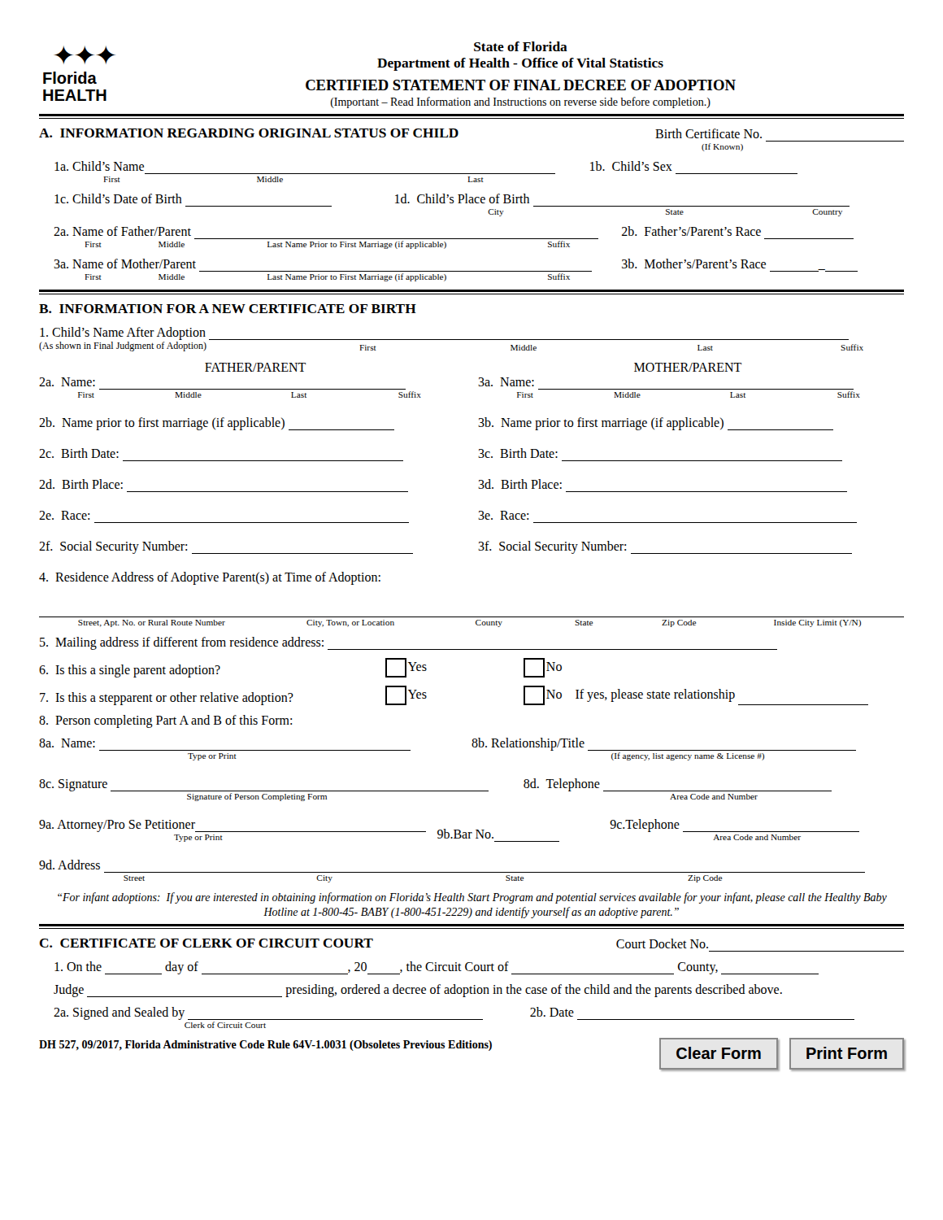✦✦✦
Florida
HEALTH
State of Florida
Department of Health - Office of Vital Statistics
CERTIFIED STATEMENT OF FINAL DECREE OF ADOPTION
(Important – Read Information and Instructions on reverse side before completion.)
| A. INFORMATION REGARDING ORIGINAL STATUS OF CHILD | Birth Certificate No. |
| | (If Known) |
| 1a. Child’s Name | 1b. Child’s Sex |
| / First / Middle / Last / | |
| 1c. Child’s Date of Birth | 1d. Child’s Place of Birth |
| | / City / State / Country / |
| 2a. Name of Father/Parent | 2b. Father’s/Parent’s Race |
| / First / Middle / Last Name Prior to First Marriage (if applicable) / Suffix / | |
| 3a. Name of Mother/Parent | 3b. Mother’s/Parent’s Race _ |
| / First / Middle / Last Name Prior to First Marriage (if applicable) / Suffix / | |
B. INFORMATION FOR A NEW CERTIFICATE OF BIRTH
1. Child’s Name After Adoption
| (As shown in Final Judgment of Adoption) | First | Middle | Last | Suffix |
| FATHER/PARENT | MOTHER/PARENT |
| 2a. Name: / First / Middle / Last / Suffix / | 3a. Name: / First / Middle / Last / Suffix / |
| 2b. Name prior to first marriage (if applicable) | 3b. Name prior to first marriage (if applicable) |
| 2c. Birth Date: | 3c. Birth Date: |
| 2d. Birth Place: | 3d. Birth Place: |
| 2e. Race: | 3e. Race: |
| 2f. Social Security Number: | 3f. Social Security Number: |
4. Residence Address of Adoptive Parent(s) at Time of Adoption:
| Street, Apt. No. or Rural Route Number | City, Town, or Location | County | State | Zip Code | Inside City Limit (Y/N) |
5. Mailing address if different from residence address:
| 6. Is this a single parent adoption? | Yes | No |
| 7. Is this a stepparent or other relative adoption? | Yes | No If yes, please state relationship |
8. Person completing Part A and B of this Form:
| 8a. Name: Type or Print | 8b. Relationship/Title (If agency, list agency name & License #) |
| 8c. Signature Signature of Person Completing Form | 8d. Telephone Area Code and Number |
| 9a. Attorney/Pro Se Petitioner Type or Print | 9b.Bar No. | 9c.Telephone Area Code and Number |
9d. Address
| Street | City | State | Zip Code | |
“For infant adoptions: If you are interested in obtaining information on Florida’s Health Start Program and potential services available for your infant, please call the Healthy Baby Hotline at 1-800-45- BABY (1-800-451-2229) and identify yourself as an adoptive parent.”
| C. CERTIFICATE OF CLERK OF CIRCUIT COURT | Court Docket No. |
1. On the day of , 20 , the Circuit Court of County,
Judge presiding, ordered a decree of adoption in the case of the child and the parents described above.
| 2a. Signed and Sealed by | 2b. Date |
| Clerk of Circuit Court | |
Clear Form Print Form
DH 527, 09/2017, Florida Administrative Code Rule 64V-1.0031 (Obsoletes Previous Editions)